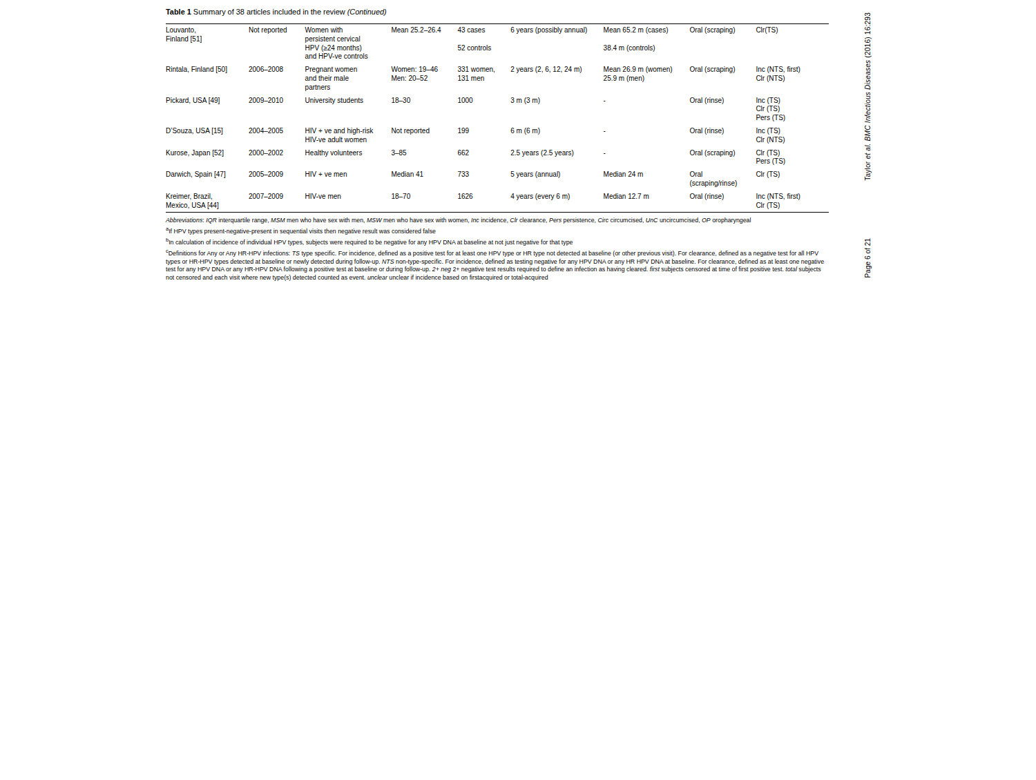Table 1 Summary of 38 articles included in the review (Continued)
| Louvanto, Finland [51] | Not reported | Women with persistent cervical HPV (≥24 months) and HPV-ve controls | Mean 25.2–26.4 | 43 cases 52 controls | 6 years (possibly annual) | Mean 65.2 m (cases) 38.4 m (controls) | Oral (scraping) | Clr(TS) |
| Rintala, Finland [50] | 2006–2008 | Pregnant women and their male partners | Women: 19–46 Men: 20–52 | 331 women, 131 men | 2 years (2, 6, 12, 24 m) | Mean 26.9 m (women) 25.9 m (men) | Oral (scraping) | Inc (NTS, first) Clr (NTS) |
| Pickard, USA [49] | 2009–2010 | University students | 18–30 | 1000 | 3 m (3 m) | - | Oral (rinse) | Inc (TS) Clr (TS) Pers (TS) |
| D’Souza, USA [15] | 2004–2005 | HIV + ve and high-risk HIV-ve adult women | Not reported | 199 | 6 m (6 m) | - | Oral (rinse) | Inc (TS) Clr (NTS) |
| Kurose, Japan [52] | 2000–2002 | Healthy volunteers | 3–85 | 662 | 2.5 years (2.5 years) | - | Oral (scraping) | Clr (TS) Pers (TS) |
| Darwich, Spain [47] | 2005–2009 | HIV + ve men | Median 41 | 733 | 5 years (annual) | Median 24 m | Oral (scraping/rinse) | Clr (TS) |
| Kreimer, Brazil, Mexico, USA [44] | 2007–2009 | HIV-ve men | 18–70 | 1626 | 4 years (every 6 m) | Median 12.7 m | Oral (rinse) | Inc (NTS, first) Clr (TS) |
Abbreviations: IQR interquartile range, MSM men who have sex with men, MSW men who have sex with women, Inc incidence, Clr clearance, Pers persistence, Circ circumcised, UnC uncircumcised, OP oropharyngeal
aIf HPV types present-negative-present in sequential visits then negative result was considered false
bIn calculation of incidence of individual HPV types, subjects were required to be negative for any HPV DNA at baseline at not just negative for that type
cDefinitions for Any or Any HR-HPV infections: TS type specific. For incidence, defined as a positive test for at least one HPV type or HR type not detected at baseline (or other previous visit). For clearance, defined as a negative test for all HPV types or HR-HPV types detected at baseline or newly detected during follow-up. NTS non-type-specific. For incidence, defined as testing negative for any HPV DNA or any HR HPV DNA at baseline. For clearance, defined as at least one negative test for any HPV DNA or any HR-HPV DNA following a positive test at baseline or during follow-up. 2+ neg 2+ negative test results required to define an infection as having cleared. first subjects censored at time of first positive test. total subjects not censored and each visit where new type(s) detected counted as event. unclear unclear if incidence based on firstacquired or total-acquired
Taylor et al. BMC Infectious Diseases (2016) 16:293
Page 6 of 21